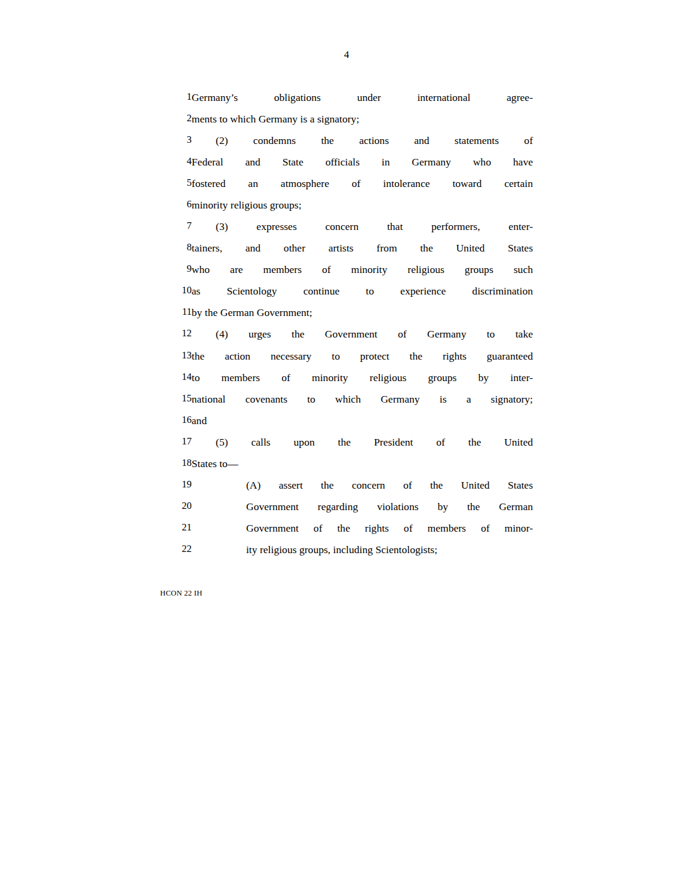4
| 1 | Germany’s obligations under international agree- |
| 2 | ments to which Germany is a signatory; |
| 3 | (2) condemns the actions and statements of |
| 4 | Federal and State officials in Germany who have |
| 5 | fostered an atmosphere of intolerance toward certain |
| 6 | minority religious groups; |
| 7 | (3) expresses concern that performers, enter- |
| 8 | tainers, and other artists from the United States |
| 9 | who are members of minority religious groups such |
| 10 | as Scientology continue to experience discrimination |
| 11 | by the German Government; |
| 12 | (4) urges the Government of Germany to take |
| 13 | the action necessary to protect the rights guaranteed |
| 14 | to members of minority religious groups by inter- |
| 15 | national covenants to which Germany is a signatory; |
| 16 | and |
| 17 | (5) calls upon the President of the United |
| 18 | States to— |
| 19 | (A) assert the concern of the United States |
| 20 | Government regarding violations by the German |
| 21 | Government of the rights of members of minor- |
| 22 | ity religious groups, including Scientologists; |
HCON 22 IH